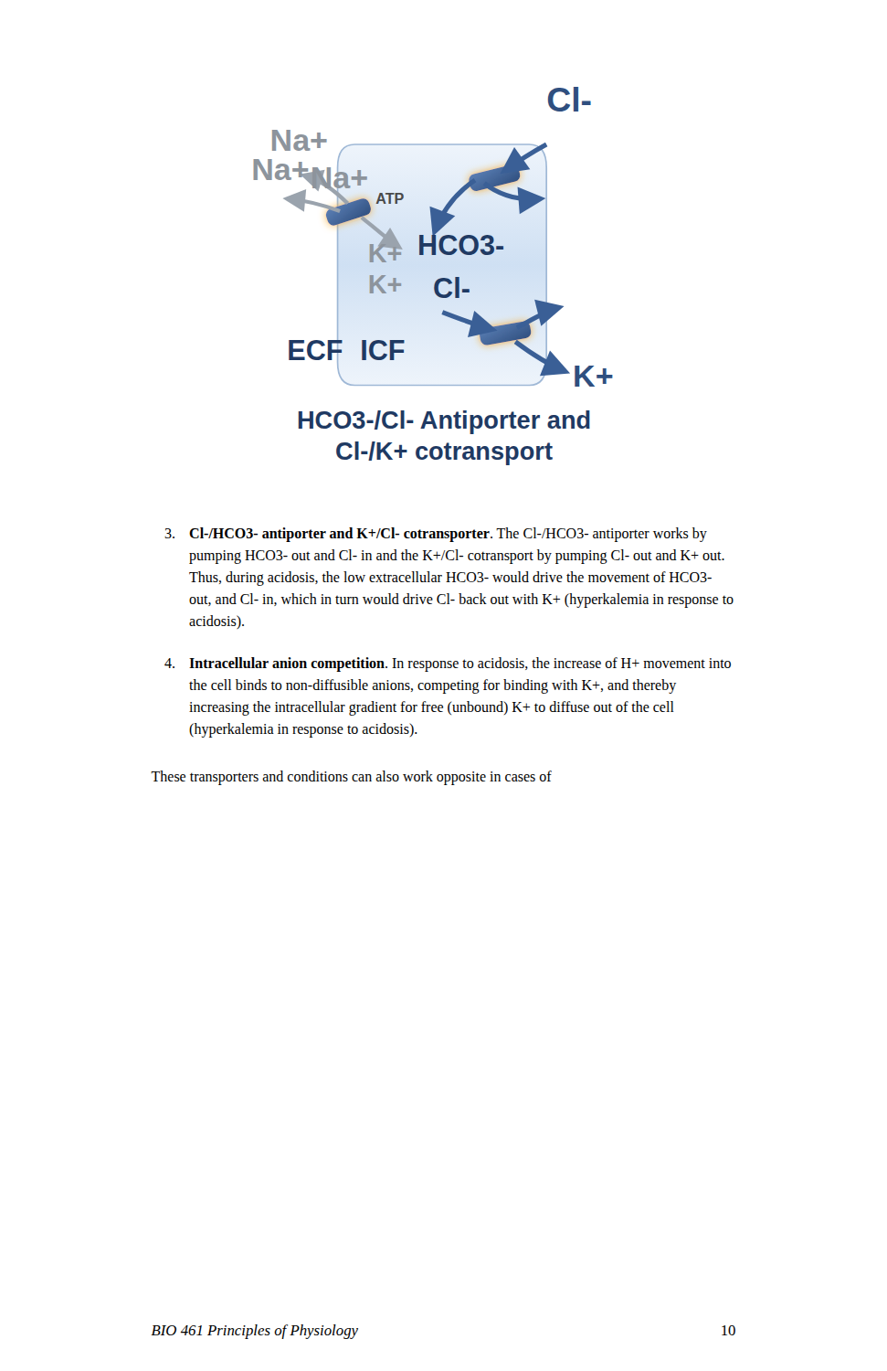Diagram of HCO3-/Cl- antiporter and Cl-/K+ cotransport across a cell membrane A schematic cell membrane showing the Na+/K+ ATPase pumping three Na+ out and two K+ in, a bicarbonate–chloride antiporter exchanging HCO3- out for Cl- in, and a chloride–potassium cotransporter moving Cl- and K+ out of the cell. Labels mark ECF and ICF compartments. ATP Na+ Na+ Na+ K+ K+ Cl- HCO3- Cl- K+ ECF ICF HCO3-/Cl- Antiporter and Cl-/K+ cotransport
HCO3-/Cl- Antiporter and Cl-/K+ cotransport
Cl-/HCO3- antiporter and K+/Cl- cotransporter. The Cl-/HCO3- antiporter works by pumping HCO3- out and Cl- in and the K+/Cl- cotransport by pumping Cl- out and K+ out. Thus, during acidosis, the low extracellular HCO3- would drive the movement of HCO3- out, and Cl- in, which in turn would drive Cl- back out with K+ (hyperkalemia in response to acidosis).
Intracellular anion competition. In response to acidosis, the increase of H+ movement into the cell binds to non-diffusible anions, competing for binding with K+, and thereby increasing the intracellular gradient for free (unbound) K+ to diffuse out of the cell (hyperkalemia in response to acidosis).
These transporters and conditions can also work opposite in cases of
BIO 461 Principles of Physiology 10